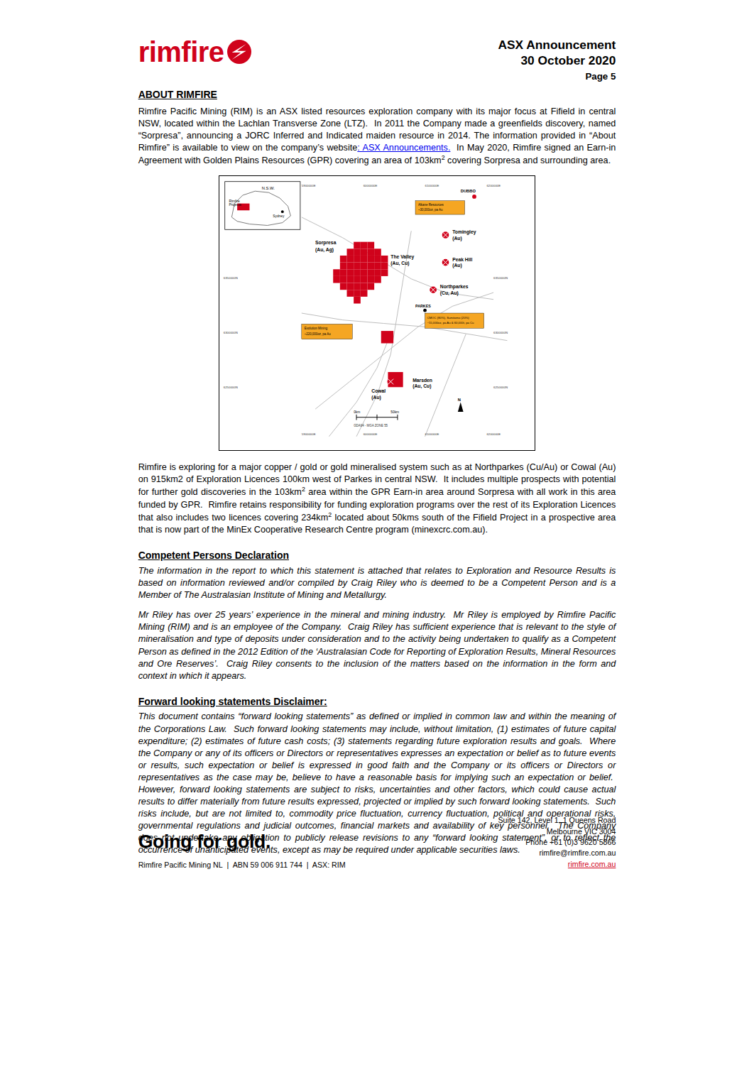rimfire
ASX Announcement
30 October 2020
Page 5
About Rimfire
Rimfire Pacific Mining (RIM) is an ASX listed resources exploration company with its major focus at Fifield in central NSW, located within the Lachlan Transverse Zone (LTZ). In 2011 the Company made a greenfields discovery, named “Sorpresa”, announcing a JORC Inferred and Indicated maiden resource in 2014. The information provided in “About Rimfire” is available to view on the company’s website: ASX Announcements. In May 2020, Rimfire signed an Earn-in Agreement with Golden Plains Resources (GPR) covering an area of 103km2 covering Sorpresa and surrounding area.
N.S.W. Rimfire Projects Sydney 5900000E 6000000E 6100000E 6200000E 6350000N 6300000N 6250000N 6350000N 6300000N 6250000N Sorpresa (Au, Ag) The Valley (Au, Cu) Tomingley (Au) Peak Hill (Au) Northparkes (Cu, Au) Cowal (Au) DUBBO PARKES Alkane Resources ~30,000oz, pa Au CMOC (80%), Sumitomo (20%) ~55,000oz, pa Au & 60,000t, pa Cu Evolution Mining ~220,000oz, pa Au Marsden (Au, Cu) 0km 50km GDA94 - MGA ZONE 55 N 5900000E 6000000E 6100000E 6200000E
Rimfire is exploring for a major copper / gold or gold mineralised system such as at Northparkes (Cu/Au) or Cowal (Au) on 915km2 of Exploration Licences 100km west of Parkes in central NSW. It includes multiple prospects with potential for further gold discoveries in the 103km2 area within the GPR Earn-in area around Sorpresa with all work in this area funded by GPR. Rimfire retains responsibility for funding exploration programs over the rest of its Exploration Licences that also includes two licences covering 234km2 located about 50kms south of the Fifield Project in a prospective area that is now part of the MinEx Cooperative Research Centre program (minexcrc.com.au).
Competent Persons Declaration
The information in the report to which this statement is attached that relates to Exploration and Resource Results is based on information reviewed and/or compiled by Craig Riley who is deemed to be a Competent Person and is a Member of The Australasian Institute of Mining and Metallurgy.
Mr Riley has over 25 years’ experience in the mineral and mining industry. Mr Riley is employed by Rimfire Pacific Mining (RIM) and is an employee of the Company. Craig Riley has sufficient experience that is relevant to the style of mineralisation and type of deposits under consideration and to the activity being undertaken to qualify as a Competent Person as defined in the 2012 Edition of the ‘Australasian Code for Reporting of Exploration Results, Mineral Resources and Ore Reserves’. Craig Riley consents to the inclusion of the matters based on the information in the form and context in which it appears.
Forward looking statements Disclaimer:
This document contains “forward looking statements” as defined or implied in common law and within the meaning of the Corporations Law. Such forward looking statements may include, without limitation, (1) estimates of future capital expenditure; (2) estimates of future cash costs; (3) statements regarding future exploration results and goals. Where the Company or any of its officers or Directors or representatives expresses an expectation or belief as to future events or results, such expectation or belief is expressed in good faith and the Company or its officers or Directors or representatives as the case may be, believe to have a reasonable basis for implying such an expectation or belief. However, forward looking statements are subject to risks, uncertainties and other factors, which could cause actual results to differ materially from future results expressed, projected or implied by such forward looking statements. Such risks include, but are not limited to, commodity price fluctuation, currency fluctuation, political and operational risks, governmental regulations and judicial outcomes, financial markets and availability of key personnel. The Company does not undertake any obligation to publicly release revisions to any “forward looking statement”, or to reflect the occurrence of unanticipated events, except as may be required under applicable securities laws.
Going for gold.
Rimfire Pacific Mining NL | ABN 59 006 911 744 | ASX: RIM
Suite 142, Level 1, 1 Queens Road
Melbourne VIC 3004
Phone +61 (0)3 9620 5866
rimfire@rimfire.com.au
rimfire.com.au